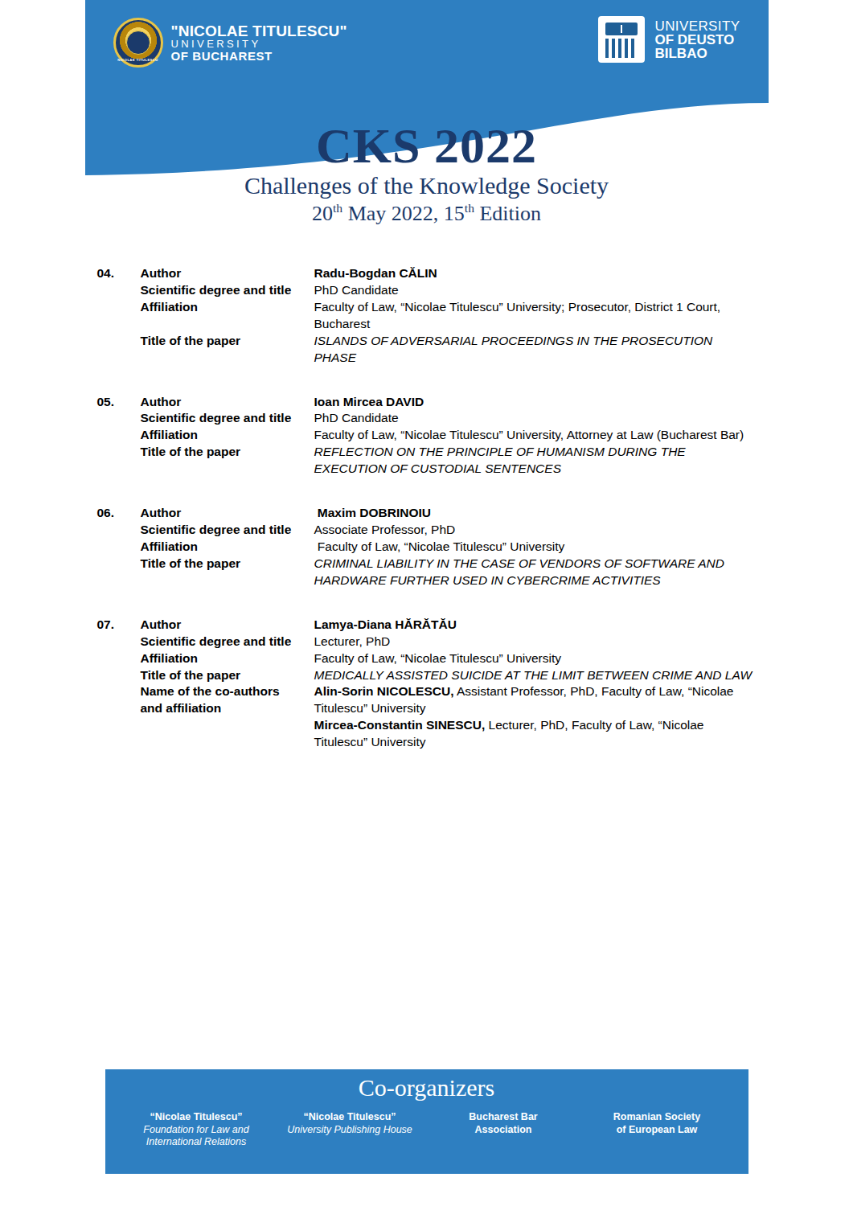"NICOLAE TITULESCU"
UNIVERSITY
OF BUCHAREST
UNIVERSITY
OF DEUSTO
BILBAO
CKS 2022
Challenges of the Knowledge Society
20th May 2022, 15th Edition
04.
Author
Radu-Bogdan CĂLIN
Scientific degree and title
PhD Candidate
Affiliation
Faculty of Law, “Nicolae Titulescu” University; Prosecutor, District 1 Court, Bucharest
Title of the paper
ISLANDS OF ADVERSARIAL PROCEEDINGS IN THE PROSECUTION PHASE
05.
Author
Ioan Mircea DAVID
Scientific degree and title
PhD Candidate
Affiliation
Faculty of Law, “Nicolae Titulescu” University, Attorney at Law (Bucharest Bar)
Title of the paper
REFLECTION ON THE PRINCIPLE OF HUMANISM DURING THE EXECUTION OF CUSTODIAL SENTENCES
06.
Author
Maxim DOBRINOIU
Scientific degree and title
Associate Professor, PhD
Affiliation
Faculty of Law, “Nicolae Titulescu” University
Title of the paper
CRIMINAL LIABILITY IN THE CASE OF VENDORS OF SOFTWARE AND HARDWARE FURTHER USED IN CYBERCRIME ACTIVITIES
07.
Author
Lamya-Diana HĂRĂTĂU
Scientific degree and title
Lecturer, PhD
Affiliation
Faculty of Law, “Nicolae Titulescu” University
Title of the paper
MEDICALLY ASSISTED SUICIDE AT THE LIMIT BETWEEN CRIME AND LAW
Name of the co-authors
and affiliation
Alin-Sorin NICOLESCU, Assistant Professor, PhD, Faculty of Law, “Nicolae Titulescu” University
Mircea-Constantin SINESCU, Lecturer, PhD, Faculty of Law, “Nicolae Titulescu” University
Co-organizers
“Nicolae Titulescu”
Foundation for Law and
International Relations
“Nicolae Titulescu”
University Publishing House
Bucharest Bar
Association
Romanian Society
of European Law